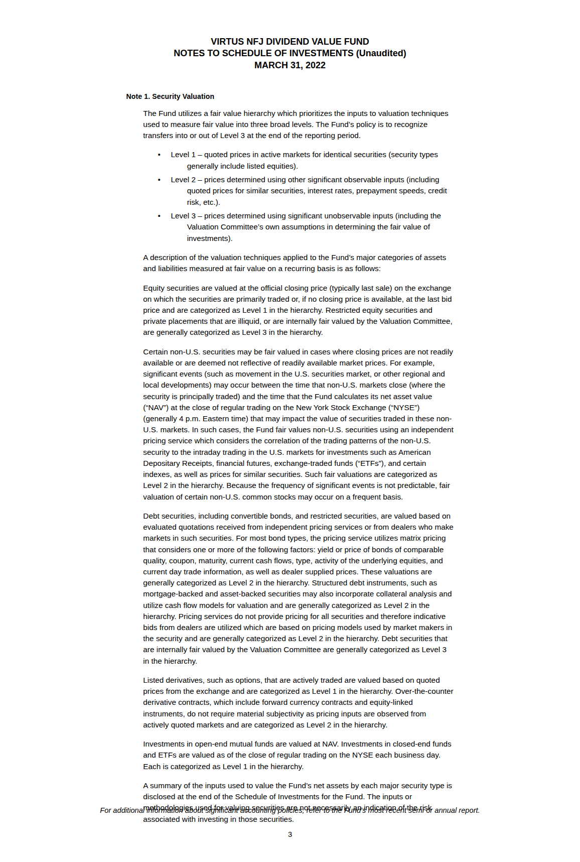VIRTUS NFJ DIVIDEND VALUE FUND NOTES TO SCHEDULE OF INVESTMENTS (Unaudited) MARCH 31, 2022
Note 1. Security Valuation
The Fund utilizes a fair value hierarchy which prioritizes the inputs to valuation techniques used to measure fair value into three broad levels. The Fund’s policy is to recognize transfers into or out of Level 3 at the end of the reporting period.
Level 1 – quoted prices in active markets for identical securities (security types generally include listed equities).
Level 2 – prices determined using other significant observable inputs (including quoted prices for similar securities, interest rates, prepayment speeds, credit risk, etc.).
Level 3 – prices determined using significant unobservable inputs (including the Valuation Committee’s own assumptions in determining the fair value of investments).
A description of the valuation techniques applied to the Fund’s major categories of assets and liabilities measured at fair value on a recurring basis is as follows:
Equity securities are valued at the official closing price (typically last sale) on the exchange on which the securities are primarily traded or, if no closing price is available, at the last bid price and are categorized as Level 1 in the hierarchy. Restricted equity securities and private placements that are illiquid, or are internally fair valued by the Valuation Committee, are generally categorized as Level 3 in the hierarchy.
Certain non-U.S. securities may be fair valued in cases where closing prices are not readily available or are deemed not reflective of readily available market prices. For example, significant events (such as movement in the U.S. securities market, or other regional and local developments) may occur between the time that non-U.S. markets close (where the security is principally traded) and the time that the Fund calculates its net asset value (“NAV”) at the close of regular trading on the New York Stock Exchange (“NYSE”) (generally 4 p.m. Eastern time) that may impact the value of securities traded in these non-U.S. markets. In such cases, the Fund fair values non-U.S. securities using an independent pricing service which considers the correlation of the trading patterns of the non-U.S. security to the intraday trading in the U.S. markets for investments such as American Depositary Receipts, financial futures, exchange-traded funds (“ETFs”), and certain indexes, as well as prices for similar securities. Such fair valuations are categorized as Level 2 in the hierarchy. Because the frequency of significant events is not predictable, fair valuation of certain non-U.S. common stocks may occur on a frequent basis.
Debt securities, including convertible bonds, and restricted securities, are valued based on evaluated quotations received from independent pricing services or from dealers who make markets in such securities. For most bond types, the pricing service utilizes matrix pricing that considers one or more of the following factors: yield or price of bonds of comparable quality, coupon, maturity, current cash flows, type, activity of the underlying equities, and current day trade information, as well as dealer supplied prices. These valuations are generally categorized as Level 2 in the hierarchy. Structured debt instruments, such as mortgage-backed and asset-backed securities may also incorporate collateral analysis and utilize cash flow models for valuation and are generally categorized as Level 2 in the hierarchy. Pricing services do not provide pricing for all securities and therefore indicative bids from dealers are utilized which are based on pricing models used by market makers in the security and are generally categorized as Level 2 in the hierarchy. Debt securities that are internally fair valued by the Valuation Committee are generally categorized as Level 3 in the hierarchy.
Listed derivatives, such as options, that are actively traded are valued based on quoted prices from the exchange and are categorized as Level 1 in the hierarchy. Over-the-counter derivative contracts, which include forward currency contracts and equity-linked instruments, do not require material subjectivity as pricing inputs are observed from actively quoted markets and are categorized as Level 2 in the hierarchy.
Investments in open-end mutual funds are valued at NAV. Investments in closed-end funds and ETFs are valued as of the close of regular trading on the NYSE each business day. Each is categorized as Level 1 in the hierarchy.
A summary of the inputs used to value the Fund’s net assets by each major security type is disclosed at the end of the Schedule of Investments for the Fund. The inputs or methodologies used for valuing securities are not necessarily an indication of the risk associated with investing in those securities.
For additional information about significant accounting policies, refer to the Fund’s most recent semi or annual report.
3